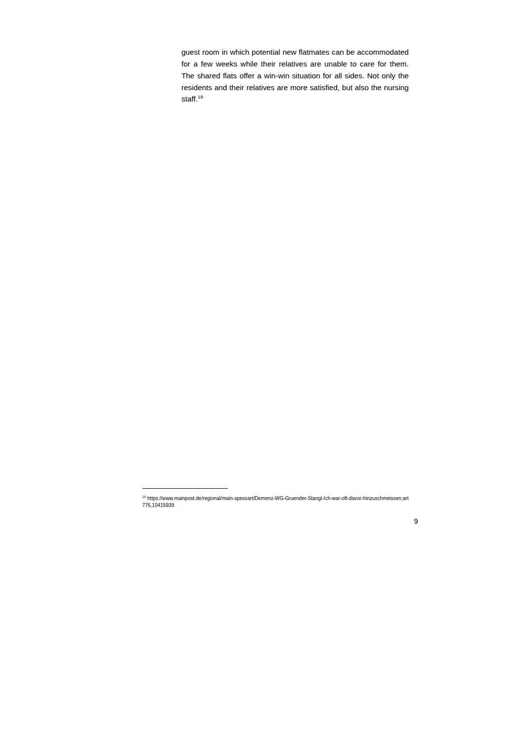guest room in which potential new flatmates can be accommodated for a few weeks while their relatives are unable to care for them. The shared flats offer a win-win situation for all sides. Not only the residents and their relatives are more satisfied, but also the nursing staff.19
19 https://www.mainpost.de/regional/main-spessart/Demenz-WG-Gruender-Stangl-Ich-war-oft-davor-hinzuschmeissen;art776,10415939
9